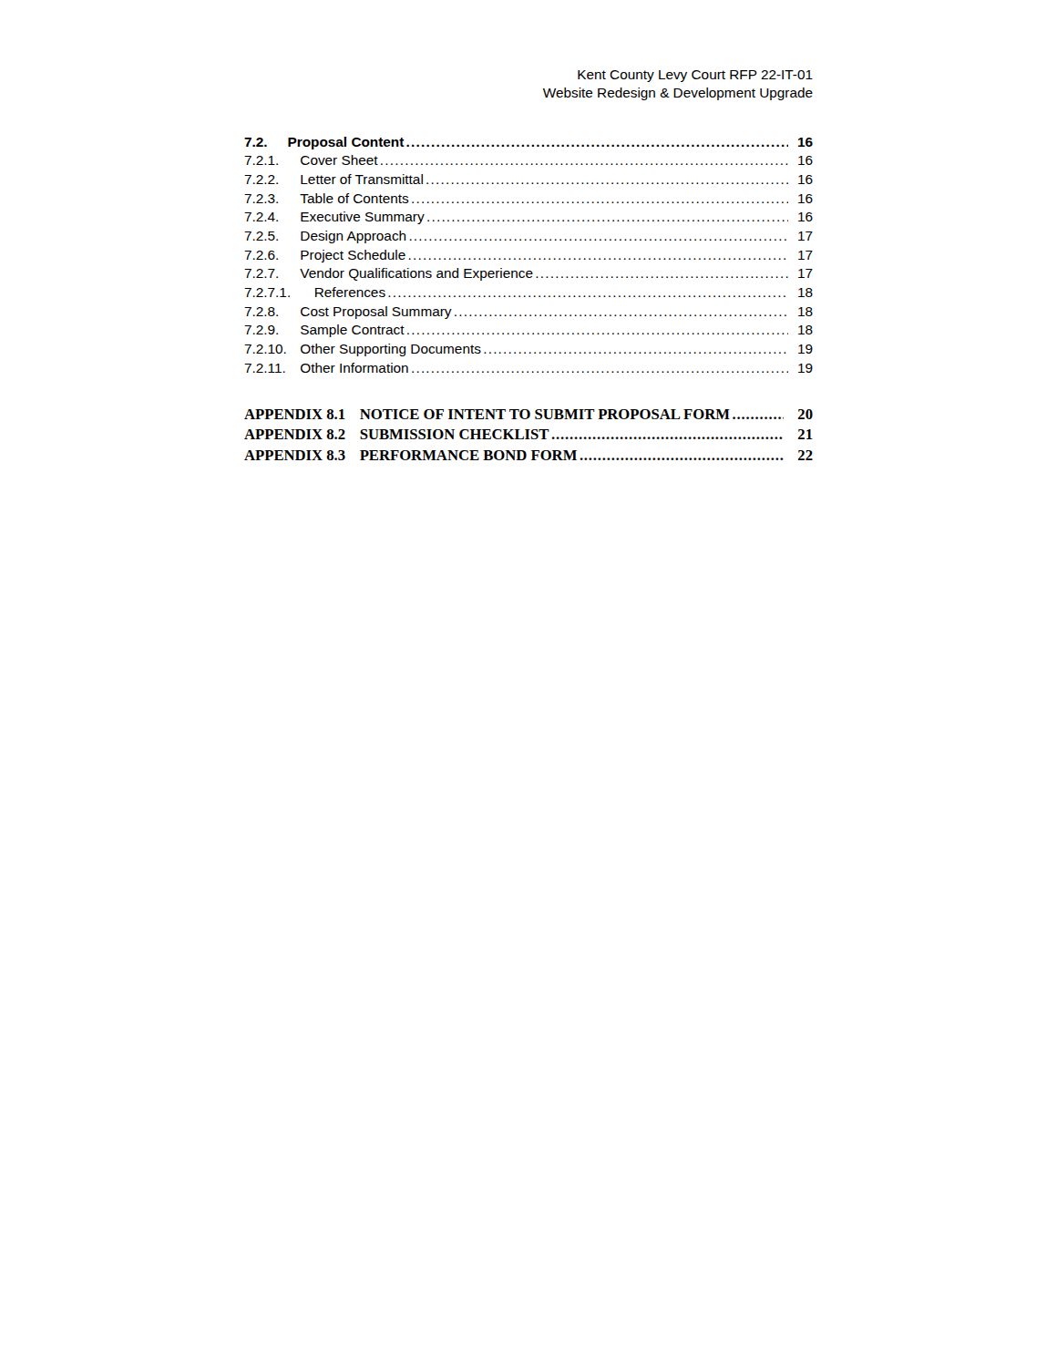Kent County Levy Court RFP 22-IT-01
Website Redesign & Development Upgrade
7.2. Proposal Content 16
7.2.1. Cover Sheet 16
7.2.2. Letter of Transmittal 16
7.2.3. Table of Contents 16
7.2.4. Executive Summary 16
7.2.5. Design Approach 17
7.2.6. Project Schedule 17
7.2.7. Vendor Qualifications and Experience 17
7.2.7.1. References 18
7.2.8. Cost Proposal Summary 18
7.2.9. Sample Contract 18
7.2.10. Other Supporting Documents 19
7.2.11. Other Information 19
APPENDIX 8.1 NOTICE OF INTENT TO SUBMIT PROPOSAL FORM 20
APPENDIX 8.2 SUBMISSION CHECKLIST 21
APPENDIX 8.3 PERFORMANCE BOND FORM 22